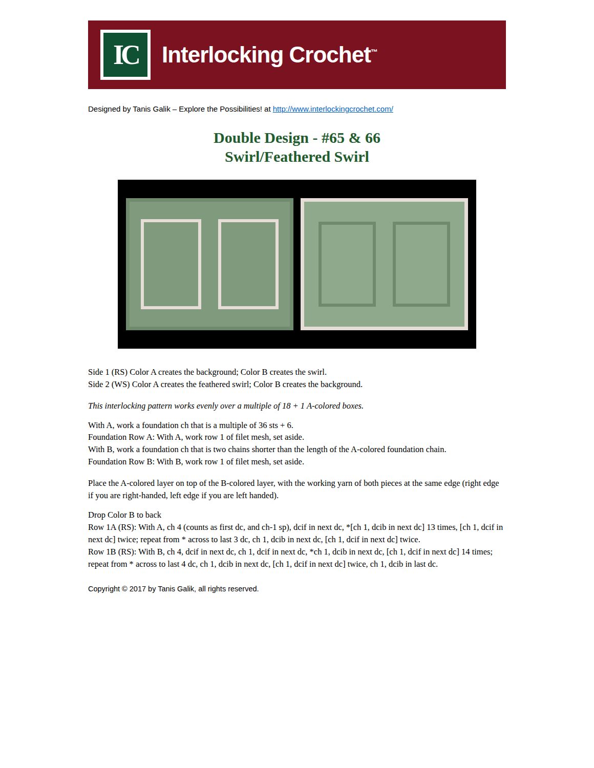IC
Interlocking Crochet™
Designed by Tanis Galik – Explore the Possibilities! at http://www.interlockingcrochet.com/
Double Design - #65 & 66 Swirl/Feathered Swirl
Side 1 (RS) Color A creates the background; Color B creates the swirl.
Side 2 (WS) Color A creates the feathered swirl; Color B creates the background.
This interlocking pattern works evenly over a multiple of 18 + 1 A-colored boxes.
With A, work a foundation ch that is a multiple of 36 sts + 6.
Foundation Row A: With A, work row 1 of filet mesh, set aside.
With B, work a foundation ch that is two chains shorter than the length of the A-colored foundation chain.
Foundation Row B: With B, work row 1 of filet mesh, set aside.
Place the A-colored layer on top of the B-colored layer, with the working yarn of both pieces at the same edge (right edge if you are right-handed, left edge if you are left handed).
Drop Color B to back
Row 1A (RS): With A, ch 4 (counts as first dc, and ch-1 sp), dcif in next dc, *[ch 1, dcib in next dc] 13 times, [ch 1, dcif in next dc] twice; repeat from * across to last 3 dc, ch 1, dcib in next dc, [ch 1, dcif in next dc] twice.
Row 1B (RS): With B, ch 4, dcif in next dc, ch 1, dcif in next dc, *ch 1, dcib in next dc, [ch 1, dcif in next dc] 14 times; repeat from * across to last 4 dc, ch 1, dcib in next dc, [ch 1, dcif in next dc] twice, ch 1, dcib in last dc.
Copyright © 2017 by Tanis Galik, all rights reserved.